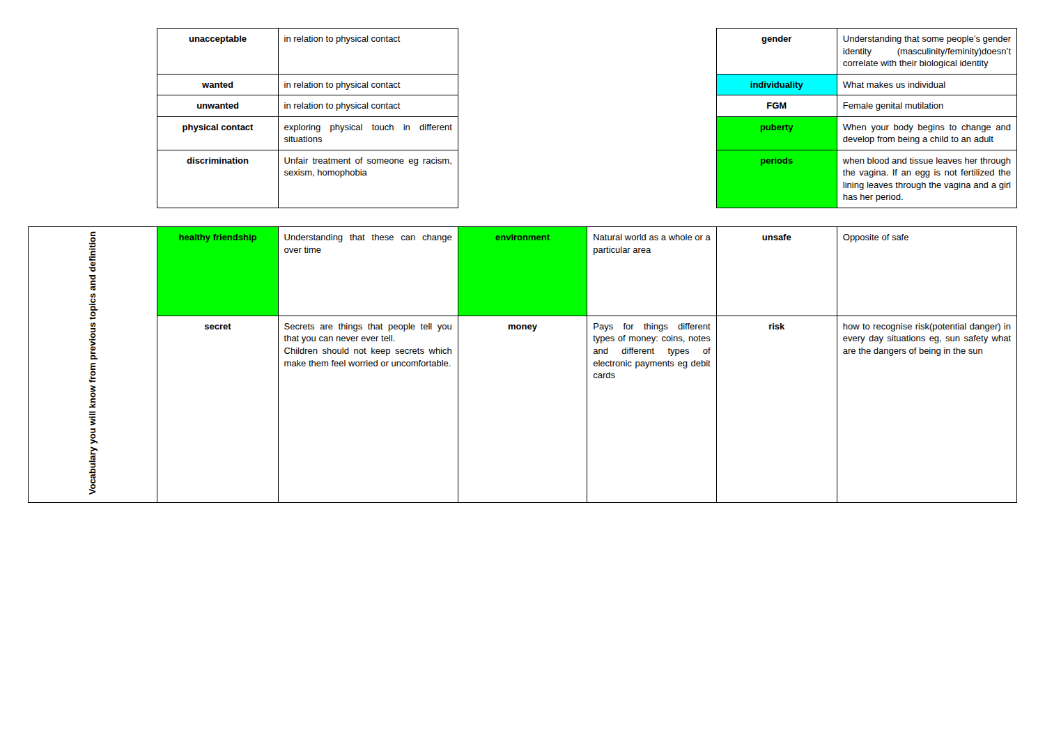| | unacceptable | in relation to physical contact | | | gender | Understanding that some people’s gender identity (masculinity/feminity)doesn’t correlate with their biological identity |
| wanted | in relation to physical contact | individuality | What makes us individual |
| unwanted | in relation to physical contact | FGM | Female genital mutilation |
| physical contact | exploring physical touch in different situations | puberty | When your body begins to change and develop from being a child to an adult |
| discrimination | Unfair treatment of someone eg racism, sexism, homophobia | periods | when blood and tissue leaves her through the vagina. If an egg is not fertilized the lining leaves through the vagina and a girl has her period. |
| Vocabulary you will know from previous topics and definition | healthy friendship | Understanding that these can change over time | environment | Natural world as a whole or a particular area | unsafe | Opposite of safe |
| secret | Secrets are things that people tell you that you can never ever tell. Children should not keep secrets which make them feel worried or uncomfortable. | money | Pays for things different types of money: coins, notes and different types of electronic payments eg debit cards | risk | how to recognise risk(potential danger) in every day situations eg, sun safety what are the dangers of being in the sun |